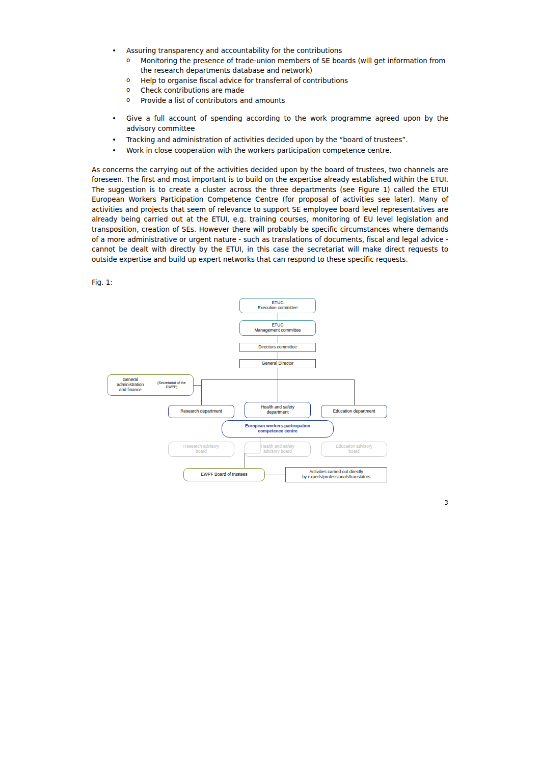Assuring transparency and accountability for the contributions
Monitoring the presence of trade-union members of SE boards (will get information from the research departments database and network)
Help to organise fiscal advice for transferral of contributions
Check contributions are made
Provide a list of contributors and amounts
Give a full account of spending according to the work programme agreed upon by the advisory committee
Tracking and administration of activities decided upon by the “board of trustees”.
Work in close cooperation with the workers participation competence centre.
As concerns the carrying out of the activities decided upon by the board of trustees, two channels are foreseen. The first and most important is to build on the expertise already established within the ETUI. The suggestion is to create a cluster across the three departments (see Figure 1) called the ETUI European Workers Participation Competence Centre (for proposal of activities see later). Many of activities and projects that seem of relevance to support SE employee board level representatives are already being carried out at the ETUI, e.g. training courses, monitoring of EU level legislation and transposition, creation of SEs. However there will probably be specific circumstances where demands of a more administrative or urgent nature - such as translations of documents, fiscal and legal advice - cannot be dealt with directly by the ETUI, in this case the secretariat will make direct requests to outside expertise and build up expert networks that can respond to these specific requests.
Fig. 1:
ETUC
Executive committee
ETUC
Management committee
Directors committee
General Director
General administration
and finance
(Secretariat of the EWPF)
Research department
Health and safety
department
Education department
European workers-participation
competence centre
Research advisory
board
Health and safety
advisory board
Education advisory
board
EWPF Board of trustees
Activities carried out directly
by experts/professionals/translators
3